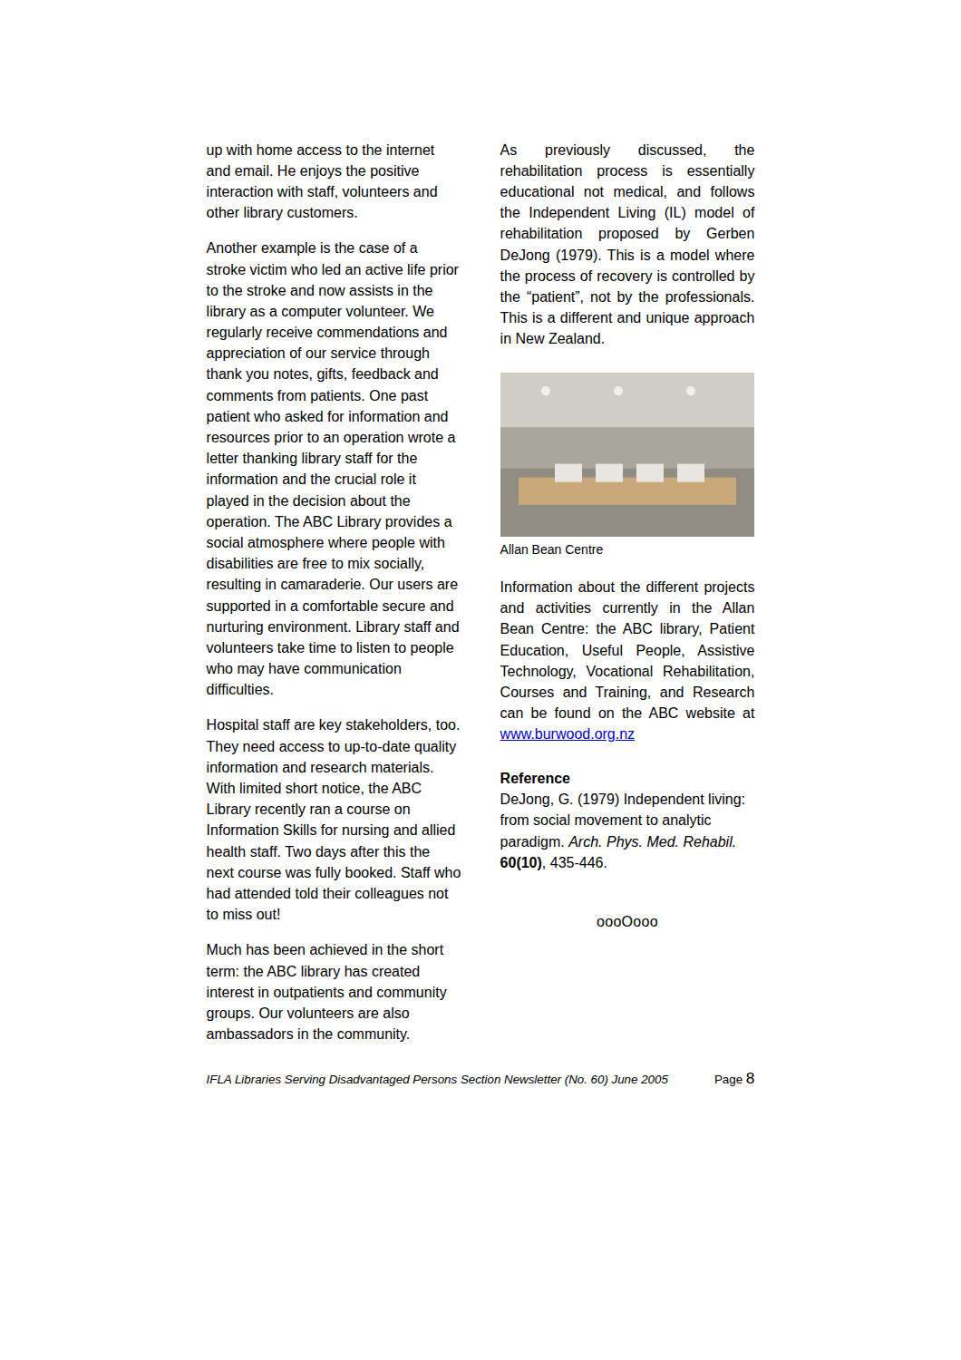up with home access to the internet and email. He enjoys the positive interaction with staff, volunteers and other library customers.
Another example is the case of a stroke victim who led an active life prior to the stroke and now assists in the library as a computer volunteer. We regularly receive commendations and appreciation of our service through thank you notes, gifts, feedback and comments from patients. One past patient who asked for information and resources prior to an operation wrote a letter thanking library staff for the information and the crucial role it played in the decision about the operation. The ABC Library provides a social atmosphere where people with disabilities are free to mix socially, resulting in camaraderie. Our users are supported in a comfortable secure and nurturing environment. Library staff and volunteers take time to listen to people who may have communication difficulties.
Hospital staff are key stakeholders, too. They need access to up-to-date quality information and research materials. With limited short notice, the ABC Library recently ran a course on Information Skills for nursing and allied health staff. Two days after this the next course was fully booked. Staff who had attended told their colleagues not to miss out!
Much has been achieved in the short term: the ABC library has created interest in outpatients and community groups. Our volunteers are also ambassadors in the community.
As previously discussed, the rehabilitation process is essentially educational not medical, and follows the Independent Living (IL) model of rehabilitation proposed by Gerben DeJong (1979). This is a model where the process of recovery is controlled by the “patient”, not by the professionals. This is a different and unique approach in New Zealand.
Allan Bean Centre
Information about the different projects and activities currently in the Allan Bean Centre: the ABC library, Patient Education, Useful People, Assistive Technology, Vocational Rehabilitation, Courses and Training, and Research can be found on the ABC website at www.burwood.org.nz
Reference
DeJong, G. (1979) Independent living: from social movement to analytic paradigm. Arch. Phys. Med. Rehabil. 60(10), 435-446.
oooOooo
IFLA Libraries Serving Disadvantaged Persons Section Newsletter (No. 60) June 2005
Page 8